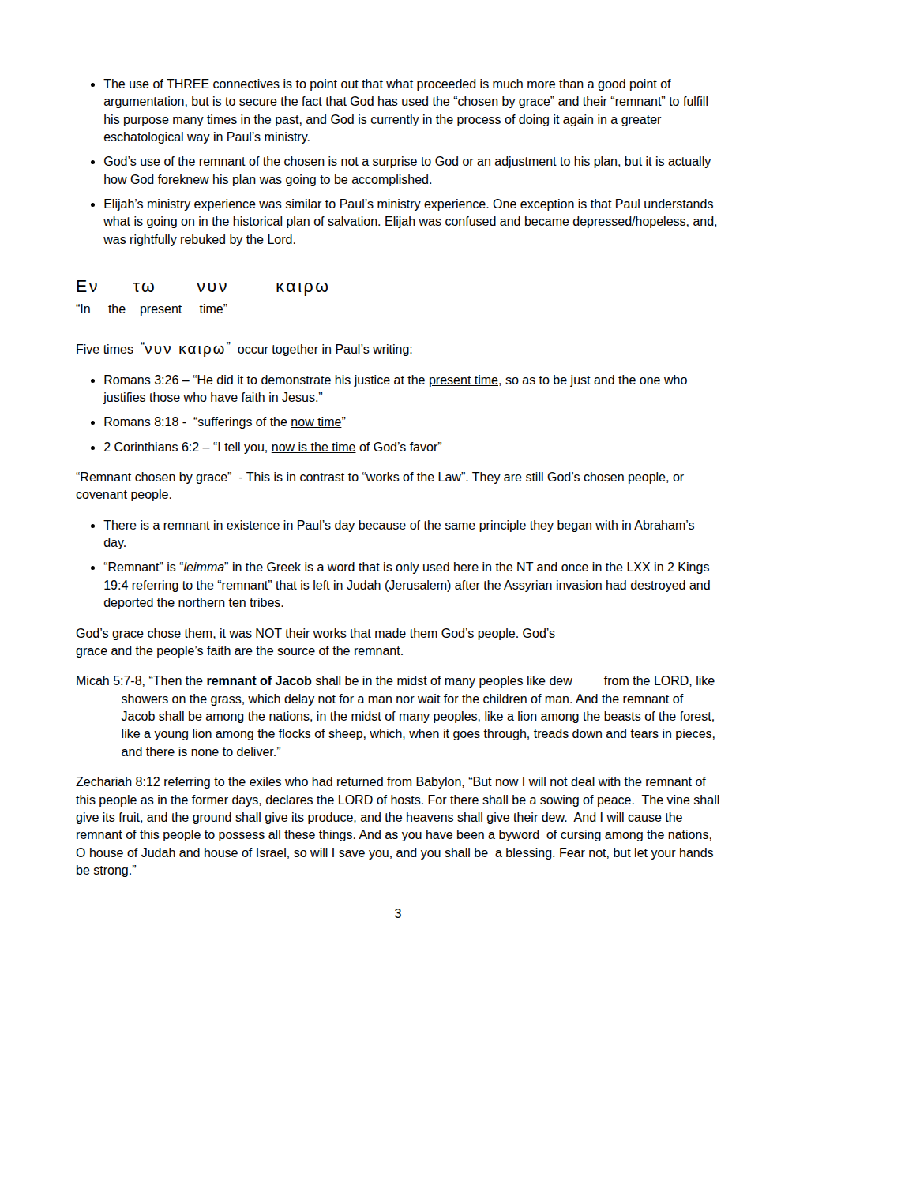The use of THREE connectives is to point out that what proceeded is much more than a good point of argumentation, but is to secure the fact that God has used the “chosen by grace” and their “remnant” to fulfill his purpose many times in the past, and God is currently in the process of doing it again in a greater eschatological way in Paul’s ministry.
God’s use of the remnant of the chosen is not a surprise to God or an adjustment to his plan, but it is actually how God foreknew his plan was going to be accomplished.
Elijah’s ministry experience was similar to Paul’s ministry experience. One exception is that Paul understands what is going on in the historical plan of salvation. Elijah was confused and became depressed/hopeless, and, was rightfully rebuked by the Lord.
Εν τω νυν καιρω
“In the present time”
Five times “νυν καιρω” occur together in Paul’s writing:
Romans 3:26 – “He did it to demonstrate his justice at the present time, so as to be just and the one who justifies those who have faith in Jesus.”
Romans 8:18 - “sufferings of the now time”
2 Corinthians 6:2 – “I tell you, now is the time of God’s favor”
“Remnant chosen by grace” - This is in contrast to “works of the Law”. They are still God’s chosen people, or covenant people.
There is a remnant in existence in Paul’s day because of the same principle they began with in Abraham’s day.
“Remnant” is “leimma” in the Greek is a word that is only used here in the NT and once in the LXX in 2 Kings 19:4 referring to the “remnant” that is left in Judah (Jerusalem) after the Assyrian invasion had destroyed and deported the northern ten tribes.
God’s grace chose them, it was NOT their works that made them God’s people. God’s
grace and the people’s faith are the source of the remnant.
Micah 5:7-8, “Then the remnant of Jacob shall be in the midst of many peoples like dew from the LORD, like showers on the grass, which delay not for a man nor wait for the children of man. And the remnant of Jacob shall be among the nations, in the midst of many peoples, like a lion among the beasts of the forest, like a young lion among the flocks of sheep, which, when it goes through, treads down and tears in pieces, and there is none to deliver.”
Zechariah 8:12 referring to the exiles who had returned from Babylon, “But now I will not deal with the remnant of this people as in the former days, declares the LORD of hosts. For there shall be a sowing of peace. The vine shall give its fruit, and the ground shall give its produce, and the heavens shall give their dew. And I will cause the remnant of this people to possess all these things. And as you have been a byword of cursing among the nations, O house of Judah and house of Israel, so will I save you, and you shall be a blessing. Fear not, but let your hands be strong.”
3